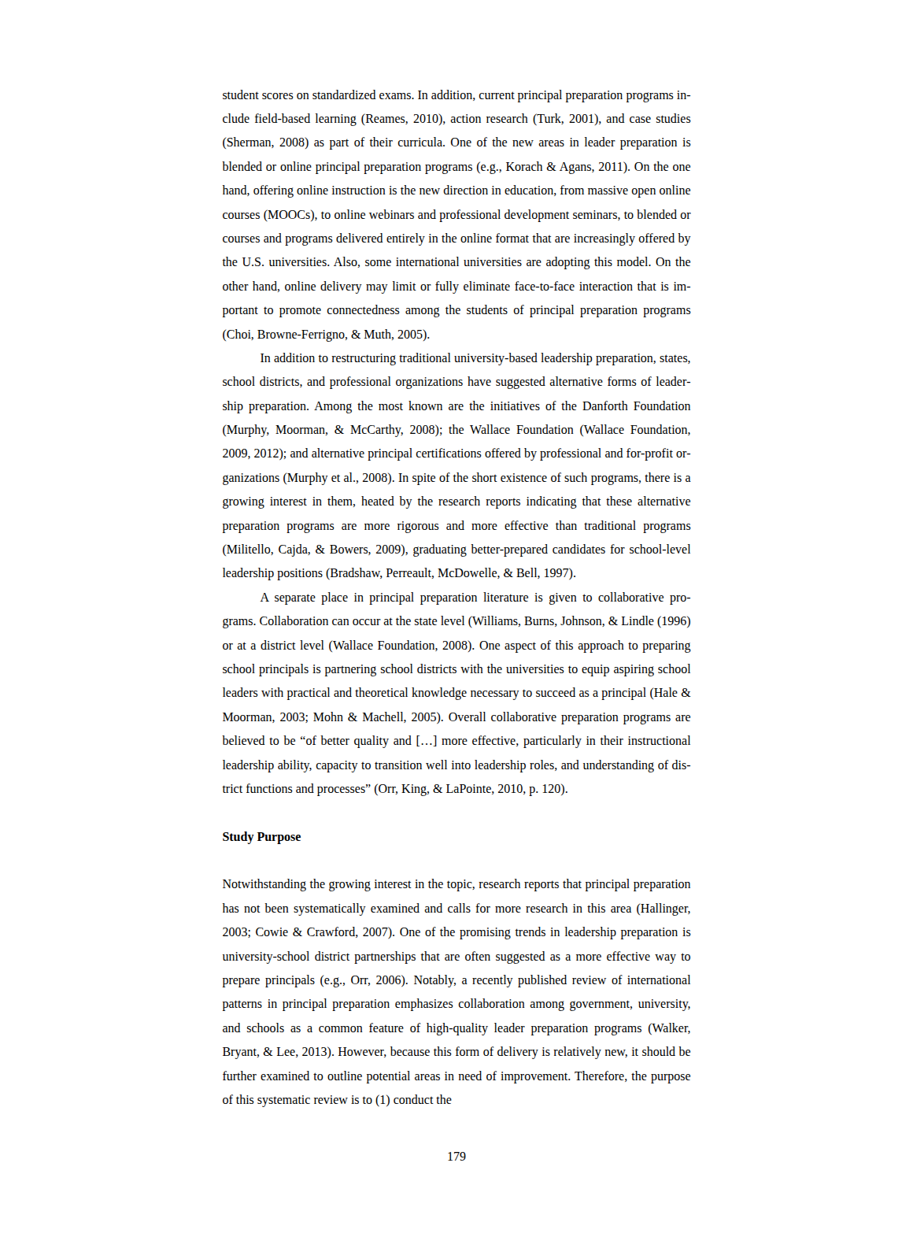student scores on standardized exams. In addition, current principal preparation programs include field-based learning (Reames, 2010), action research (Turk, 2001), and case studies (Sherman, 2008) as part of their curricula. One of the new areas in leader preparation is blended or online principal preparation programs (e.g., Korach & Agans, 2011). On the one hand, offering online instruction is the new direction in education, from massive open online courses (MOOCs), to online webinars and professional development seminars, to blended or courses and programs delivered entirely in the online format that are increasingly offered by the U.S. universities. Also, some international universities are adopting this model. On the other hand, online delivery may limit or fully eliminate face-to-face interaction that is important to promote connectedness among the students of principal preparation programs (Choi, Browne-Ferrigno, & Muth, 2005).
In addition to restructuring traditional university-based leadership preparation, states, school districts, and professional organizations have suggested alternative forms of leadership preparation. Among the most known are the initiatives of the Danforth Foundation (Murphy, Moorman, & McCarthy, 2008); the Wallace Foundation (Wallace Foundation, 2009, 2012); and alternative principal certifications offered by professional and for-profit organizations (Murphy et al., 2008). In spite of the short existence of such programs, there is a growing interest in them, heated by the research reports indicating that these alternative preparation programs are more rigorous and more effective than traditional programs (Militello, Cajda, & Bowers, 2009), graduating better-prepared candidates for school-level leadership positions (Bradshaw, Perreault, McDowelle, & Bell, 1997).
A separate place in principal preparation literature is given to collaborative programs. Collaboration can occur at the state level (Williams, Burns, Johnson, & Lindle (1996) or at a district level (Wallace Foundation, 2008). One aspect of this approach to preparing school principals is partnering school districts with the universities to equip aspiring school leaders with practical and theoretical knowledge necessary to succeed as a principal (Hale & Moorman, 2003; Mohn & Machell, 2005). Overall collaborative preparation programs are believed to be “of better quality and […] more effective, particularly in their instructional leadership ability, capacity to transition well into leadership roles, and understanding of district functions and processes” (Orr, King, & LaPointe, 2010, p. 120).
Study Purpose
Notwithstanding the growing interest in the topic, research reports that principal preparation has not been systematically examined and calls for more research in this area (Hallinger, 2003; Cowie & Crawford, 2007). One of the promising trends in leadership preparation is university-school district partnerships that are often suggested as a more effective way to prepare principals (e.g., Orr, 2006). Notably, a recently published review of international patterns in principal preparation emphasizes collaboration among government, university, and schools as a common feature of high-quality leader preparation programs (Walker, Bryant, & Lee, 2013). However, because this form of delivery is relatively new, it should be further examined to outline potential areas in need of improvement. Therefore, the purpose of this systematic review is to (1) conduct the
179